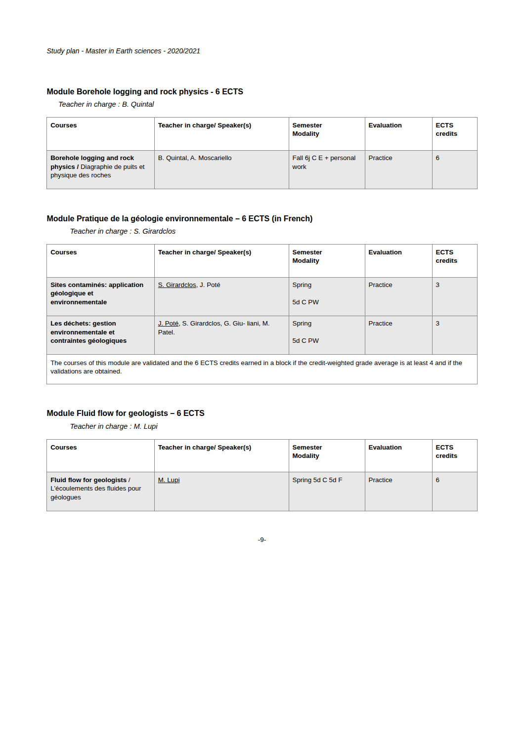Study plan - Master in Earth sciences - 2020/2021
Module Borehole logging and rock physics - 6 ECTS
Teacher in charge : B. Quintal
| Courses | Teacher in charge / Speaker(s) | Semester Modality | Evaluation | ECTS credits |
| --- | --- | --- | --- | --- |
| Borehole logging and rock physics / Diagraphie de puits et physique des roches | B. Quintal, A. Moscariello | Fall 6j C E + personal work | Practice | 6 |
Module Pratique de la géologie environnementale – 6 ECTS (in French)
Teacher in charge : S. Girardclos
| Courses | Teacher in charge / Speaker(s) | Semester Modality | Evaluation | ECTS credits |
| --- | --- | --- | --- | --- |
| Sites contaminés: application géologique et environnementale | S. Girardclos , J. Poté | Spring 5d C PW | Practice | 3 |
| Les déchets: gestion environnementale et contraintes géologiques | J. Poté , S. Girardclos, G. Giu- liani, M. Patel. | Spring 5d C PW | Practice | 3 |
| The courses of this module are validated and the 6 ECTS credits earned in a block if the credit-weighted grade average is at least 4 and if the validations are obtained. |
Module Fluid flow for geologists – 6 ECTS
Teacher in charge : M. Lupi
| Courses | Teacher in charge / Speaker(s) | Semester Modality | Evaluation | ECTS credits |
| --- | --- | --- | --- | --- |
| Fluid flow for geologists / L'écoulements des fluides pour géologues | M. Lupi | Spring 5d C 5d F | Practice | 6 |
-9-